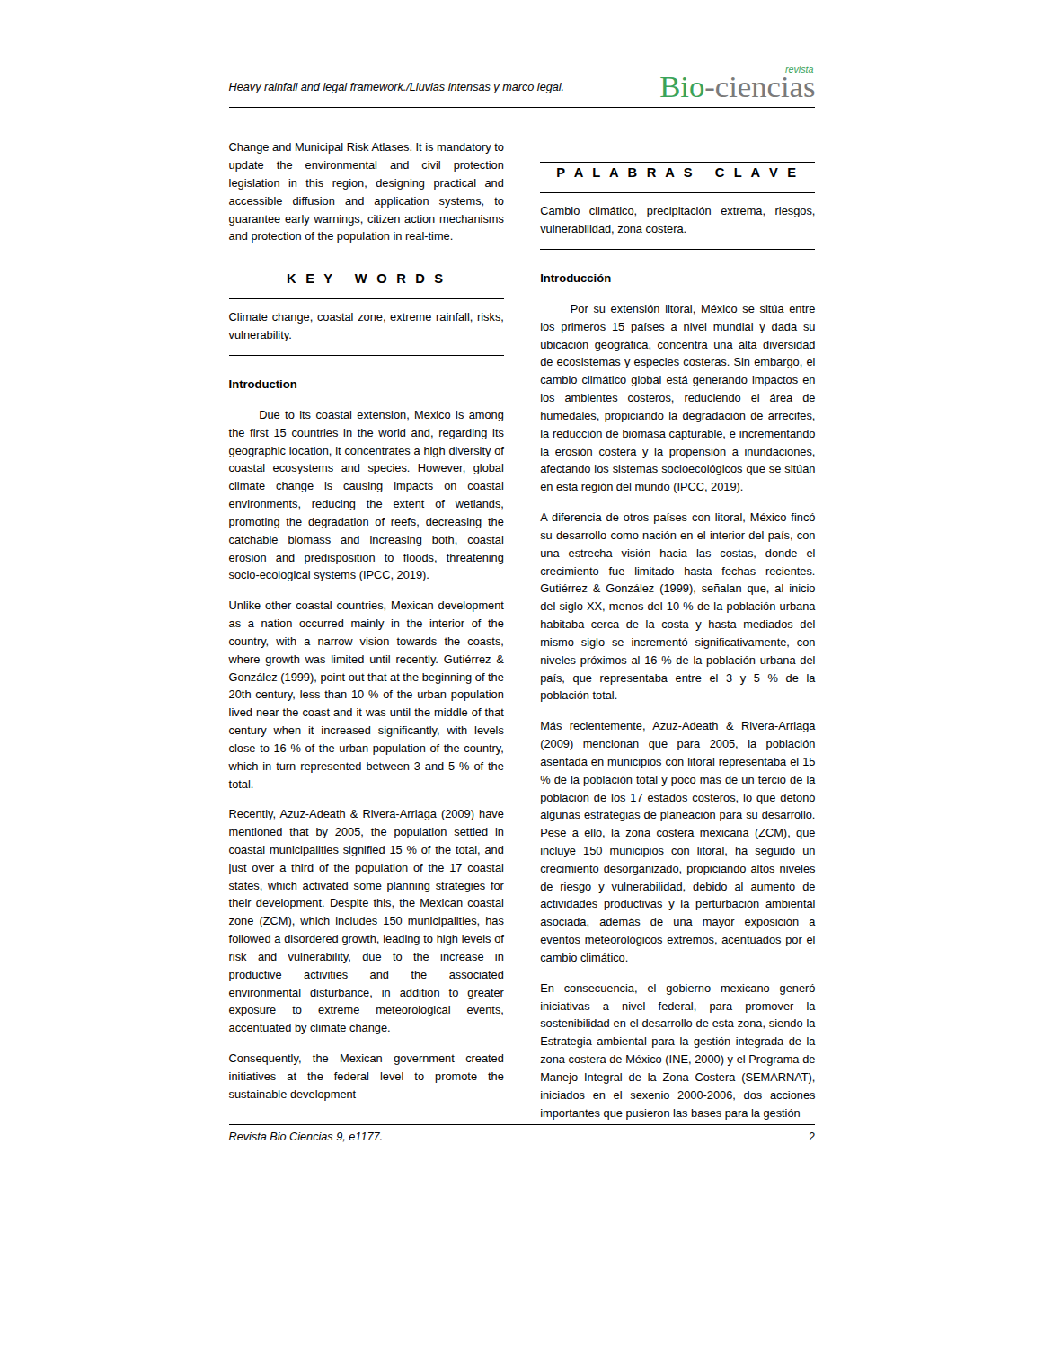Heavy rainfall and legal framework./Lluvias intensas y marco legal.
revista Bio-ciencias
Change and Municipal Risk Atlases. It is mandatory to update the environmental and civil protection legislation in this region, designing practical and accessible diffusion and application systems, to guarantee early warnings, citizen action mechanisms and protection of the population in real-time.
K E Y W O R D S
Climate change, coastal zone, extreme rainfall, risks, vulnerability.
Introduction
Due to its coastal extension, Mexico is among the first 15 countries in the world and, regarding its geographic location, it concentrates a high diversity of coastal ecosystems and species. However, global climate change is causing impacts on coastal environments, reducing the extent of wetlands, promoting the degradation of reefs, decreasing the catchable biomass and increasing both, coastal erosion and predisposition to floods, threatening socio-ecological systems (IPCC, 2019).
Unlike other coastal countries, Mexican development as a nation occurred mainly in the interior of the country, with a narrow vision towards the coasts, where growth was limited until recently. Gutiérrez & González (1999), point out that at the beginning of the 20th century, less than 10 % of the urban population lived near the coast and it was until the middle of that century when it increased significantly, with levels close to 16 % of the urban population of the country, which in turn represented between 3 and 5 % of the total.
Recently, Azuz-Adeath & Rivera-Arriaga (2009) have mentioned that by 2005, the population settled in coastal municipalities signified 15 % of the total, and just over a third of the population of the 17 coastal states, which activated some planning strategies for their development. Despite this, the Mexican coastal zone (ZCM), which includes 150 municipalities, has followed a disordered growth, leading to high levels of risk and vulnerability, due to the increase in productive activities and the associated environmental disturbance, in addition to greater exposure to extreme meteorological events, accentuated by climate change.
Consequently, the Mexican government created initiatives at the federal level to promote the sustainable development
P A L A B R A S C L A V E
Cambio climático, precipitación extrema, riesgos, vulnerabilidad, zona costera.
Introducción
Por su extensión litoral, México se sitúa entre los primeros 15 países a nivel mundial y dada su ubicación geográfica, concentra una alta diversidad de ecosistemas y especies costeras. Sin embargo, el cambio climático global está generando impactos en los ambientes costeros, reduciendo el área de humedales, propiciando la degradación de arrecifes, la reducción de biomasa capturable, e incrementando la erosión costera y la propensión a inundaciones, afectando los sistemas socioecológicos que se sitúan en esta región del mundo (IPCC, 2019).
A diferencia de otros países con litoral, México fincó su desarrollo como nación en el interior del país, con una estrecha visión hacia las costas, donde el crecimiento fue limitado hasta fechas recientes. Gutiérrez & González (1999), señalan que, al inicio del siglo XX, menos del 10 % de la población urbana habitaba cerca de la costa y hasta mediados del mismo siglo se incrementó significativamente, con niveles próximos al 16 % de la población urbana del país, que representaba entre el 3 y 5 % de la población total.
Más recientemente, Azuz-Adeath & Rivera-Arriaga (2009) mencionan que para 2005, la población asentada en municipios con litoral representaba el 15 % de la población total y poco más de un tercio de la población de los 17 estados costeros, lo que detonó algunas estrategias de planeación para su desarrollo. Pese a ello, la zona costera mexicana (ZCM), que incluye 150 municipios con litoral, ha seguido un crecimiento desorganizado, propiciando altos niveles de riesgo y vulnerabilidad, debido al aumento de actividades productivas y la perturbación ambiental asociada, además de una mayor exposición a eventos meteorológicos extremos, acentuados por el cambio climático.
En consecuencia, el gobierno mexicano generó iniciativas a nivel federal, para promover la sostenibilidad en el desarrollo de esta zona, siendo la Estrategia ambiental para la gestión integrada de la zona costera de México (INE, 2000) y el Programa de Manejo Integral de la Zona Costera (SEMARNAT), iniciados en el sexenio 2000-2006, dos acciones importantes que pusieron las bases para la gestión
Revista Bio Ciencias 9, e1177.
2